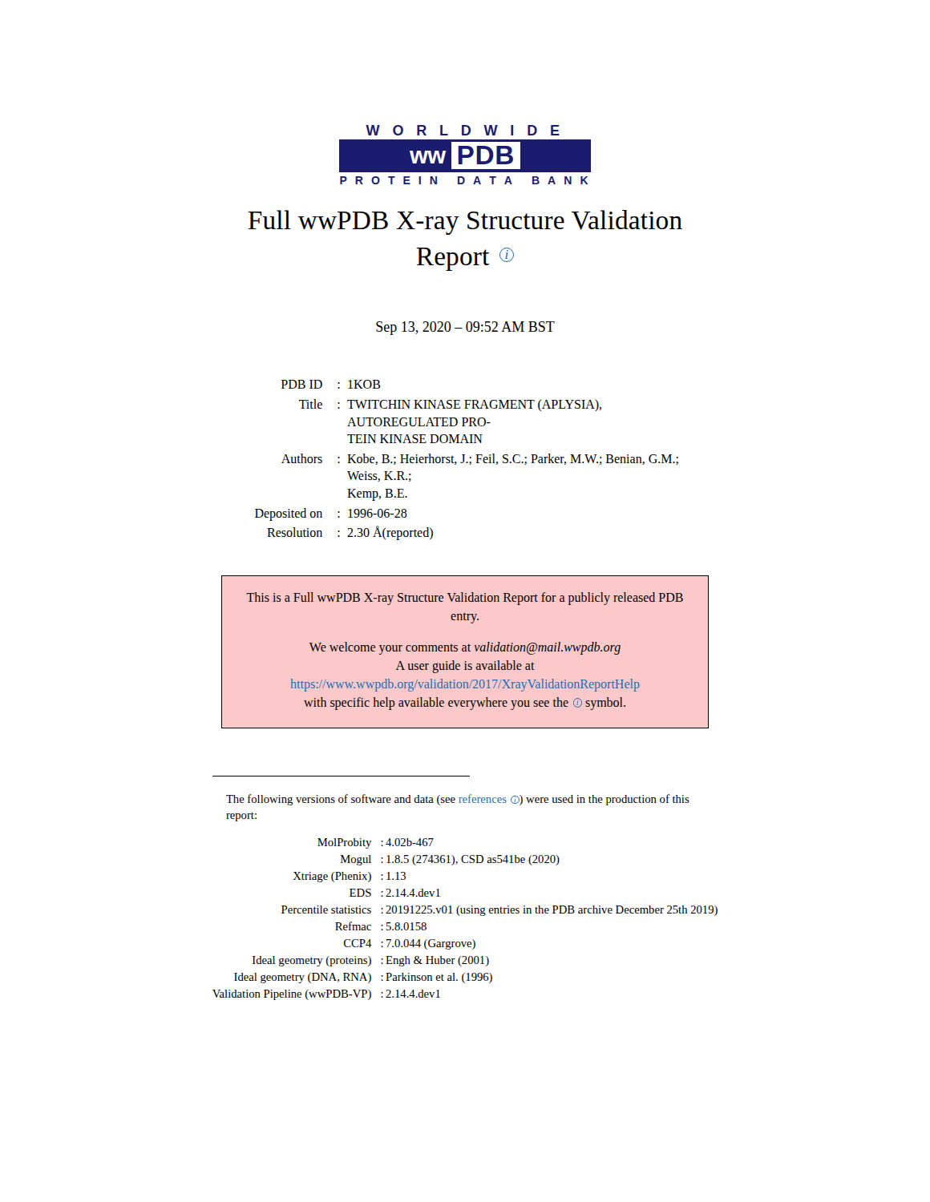W O R L D W I D E
ww PDB
P R O T E I N D A T A B A N K
Full wwPDB X-ray Structure Validation Report i
Sep 13, 2020 – 09:52 AM BST
| PDB ID | : | 1KOB |
| Title | : | TWITCHIN KINASE FRAGMENT (APLYSIA), AUTOREGULATED PRO- TEIN KINASE DOMAIN |
| Authors | : | Kobe, B.; Heierhorst, J.; Feil, S.C.; Parker, M.W.; Benian, G.M.; Weiss, K.R.; Kemp, B.E. |
| Deposited on | : | 1996-06-28 |
| Resolution | : | 2.30 Å(reported) |
This is a Full wwPDB X-ray Structure Validation Report for a publicly released PDB entry.
We welcome your comments at validation@mail.wwpdb.org
A user guide is available at
https://www.wwpdb.org/validation/2017/XrayValidationReportHelp
with specific help available everywhere you see the i symbol.
The following versions of software and data (see references i) were used in the production of this report:
| MolProbity | : | 4.02b-467 |
| Mogul | : | 1.8.5 (274361), CSD as541be (2020) |
| Xtriage (Phenix) | : | 1.13 |
| EDS | : | 2.14.4.dev1 |
| Percentile statistics | : | 20191225.v01 (using entries in the PDB archive December 25th 2019) |
| Refmac | : | 5.8.0158 |
| CCP4 | : | 7.0.044 (Gargrove) |
| Ideal geometry (proteins) | : | Engh & Huber (2001) |
| Ideal geometry (DNA, RNA) | : | Parkinson et al. (1996) |
| Validation Pipeline (wwPDB-VP) | : | 2.14.4.dev1 |